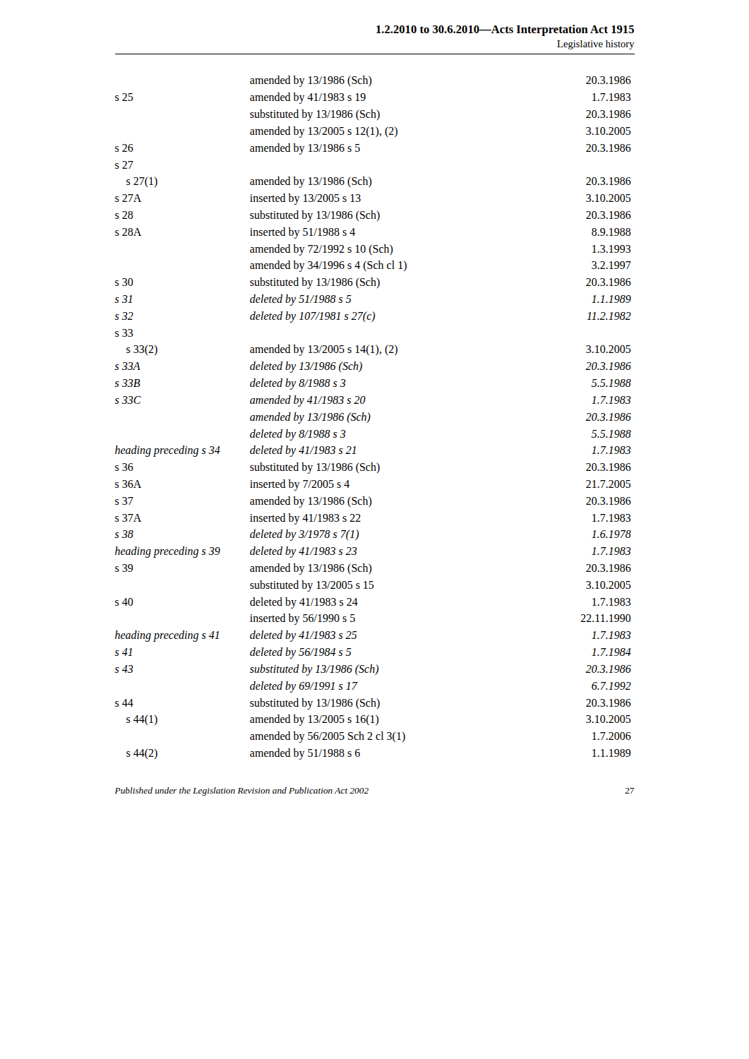1.2.2010 to 30.6.2010—Acts Interpretation Act 1915
Legislative history
| | amended by 13/1986 (Sch) | 20.3.1986 |
| s 25 | amended by 41/1983 s 19 | 1.7.1983 |
| | substituted by 13/1986 (Sch) | 20.3.1986 |
| | amended by 13/2005 s 12(1), (2) | 3.10.2005 |
| s 26 | amended by 13/1986 s 5 | 20.3.1986 |
| s 27 | | |
| s 27(1) | amended by 13/1986 (Sch) | 20.3.1986 |
| s 27A | inserted by 13/2005 s 13 | 3.10.2005 |
| s 28 | substituted by 13/1986 (Sch) | 20.3.1986 |
| s 28A | inserted by 51/1988 s 4 | 8.9.1988 |
| | amended by 72/1992 s 10 (Sch) | 1.3.1993 |
| | amended by 34/1996 s 4 (Sch cl 1) | 3.2.1997 |
| s 30 | substituted by 13/1986 (Sch) | 20.3.1986 |
| s 31 | deleted by 51/1988 s 5 | 1.1.1989 |
| s 32 | deleted by 107/1981 s 27(c) | 11.2.1982 |
| s 33 | | |
| s 33(2) | amended by 13/2005 s 14(1), (2) | 3.10.2005 |
| s 33A | deleted by 13/1986 (Sch) | 20.3.1986 |
| s 33B | deleted by 8/1988 s 3 | 5.5.1988 |
| s 33C | amended by 41/1983 s 20 | 1.7.1983 |
| | amended by 13/1986 (Sch) | 20.3.1986 |
| | deleted by 8/1988 s 3 | 5.5.1988 |
| heading preceding s 34 | deleted by 41/1983 s 21 | 1.7.1983 |
| s 36 | substituted by 13/1986 (Sch) | 20.3.1986 |
| s 36A | inserted by 7/2005 s 4 | 21.7.2005 |
| s 37 | amended by 13/1986 (Sch) | 20.3.1986 |
| s 37A | inserted by 41/1983 s 22 | 1.7.1983 |
| s 38 | deleted by 3/1978 s 7(1) | 1.6.1978 |
| heading preceding s 39 | deleted by 41/1983 s 23 | 1.7.1983 |
| s 39 | amended by 13/1986 (Sch) | 20.3.1986 |
| | substituted by 13/2005 s 15 | 3.10.2005 |
| s 40 | deleted by 41/1983 s 24 | 1.7.1983 |
| | inserted by 56/1990 s 5 | 22.11.1990 |
| heading preceding s 41 | deleted by 41/1983 s 25 | 1.7.1983 |
| s 41 | deleted by 56/1984 s 5 | 1.7.1984 |
| s 43 | substituted by 13/1986 (Sch) | 20.3.1986 |
| | deleted by 69/1991 s 17 | 6.7.1992 |
| s 44 | substituted by 13/1986 (Sch) | 20.3.1986 |
| s 44(1) | amended by 13/2005 s 16(1) | 3.10.2005 |
| | amended by 56/2005 Sch 2 cl 3(1) | 1.7.2006 |
| s 44(2) | amended by 51/1988 s 6 | 1.1.1989 |
Published under the Legislation Revision and Publication Act 2002
27